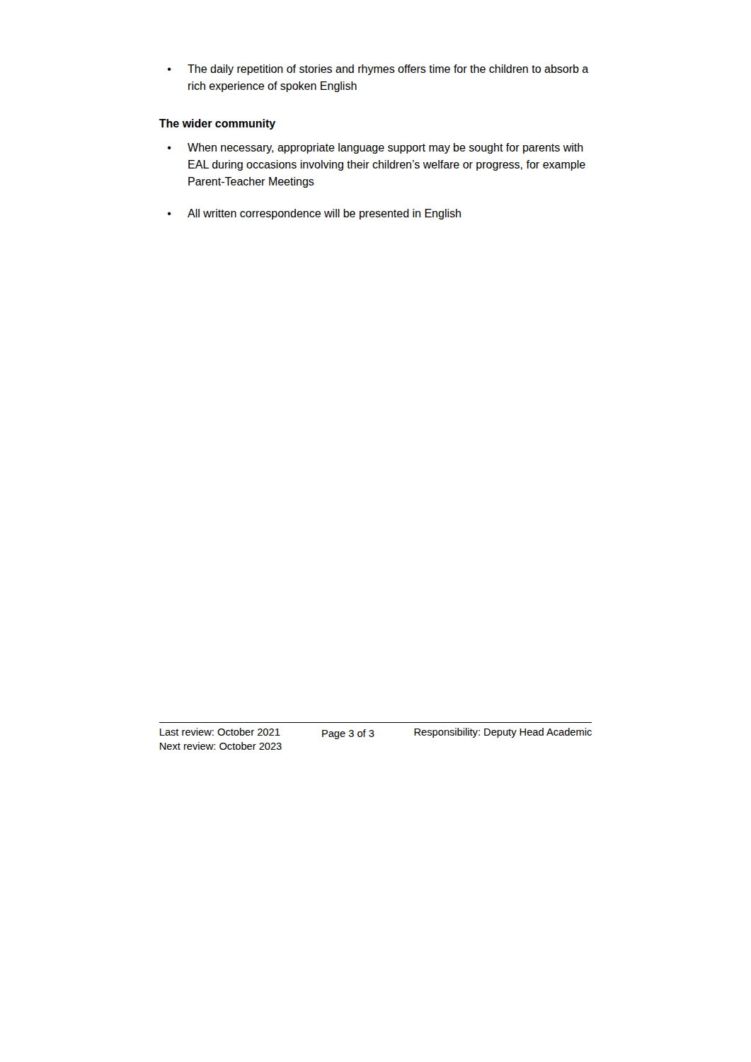The daily repetition of stories and rhymes offers time for the children to absorb a rich experience of spoken English
The wider community
When necessary, appropriate language support may be sought for parents with EAL during occasions involving their children’s welfare or progress, for example Parent-Teacher Meetings
All written correspondence will be presented in English
Last review: October 2021
Next review: October 2023
Page 3 of 3
Responsibility: Deputy Head Academic